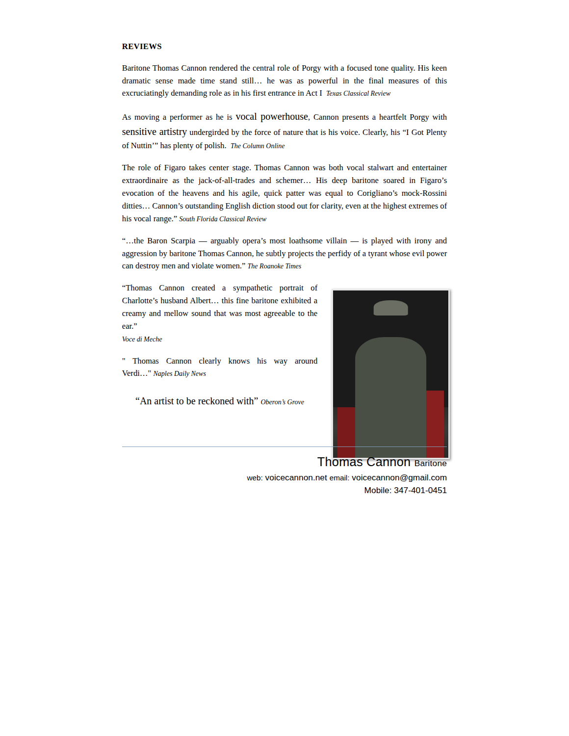Reviews
Baritone Thomas Cannon rendered the central role of Porgy with a focused tone quality. His keen dramatic sense made time stand still… he was as powerful in the final measures of this excruciatingly demanding role as in his first entrance in Act I Texas Classical Review
As moving a performer as he is vocal powerhouse, Cannon presents a heartfelt Porgy with sensitive artistry undergirded by the force of nature that is his voice. Clearly, his “I Got Plenty of Nuttin’” has plenty of polish. The Column Online
The role of Figaro takes center stage. Thomas Cannon was both vocal stalwart and entertainer extraordinaire as the jack-of-all-trades and schemer… His deep baritone soared in Figaro’s evocation of the heavens and his agile, quick patter was equal to Corigliano’s mock-Rossini ditties… Cannon’s outstanding English diction stood out for clarity, even at the highest extremes of his vocal range.” South Florida Classical Review
“…the Baron Scarpia — arguably opera’s most loathsome villain — is played with irony and aggression by baritone Thomas Cannon, he subtly projects the perfidy of a tyrant whose evil power can destroy men and violate women.” The Roanoke Times
“Thomas Cannon created a sympathetic portrait of Charlotte’s husband Albert… this fine baritone exhibited a creamy and mellow sound that was most agreeable to the ear.”
Voce di Meche
" Thomas Cannon clearly knows his way around Verdi…" Naples Daily News
“An artist to be reckoned with” Oberon’s Grove
Thomas Cannon Baritone
web: voicecannon.net email: voicecannon@gmail.com
Mobile: 347-401-0451